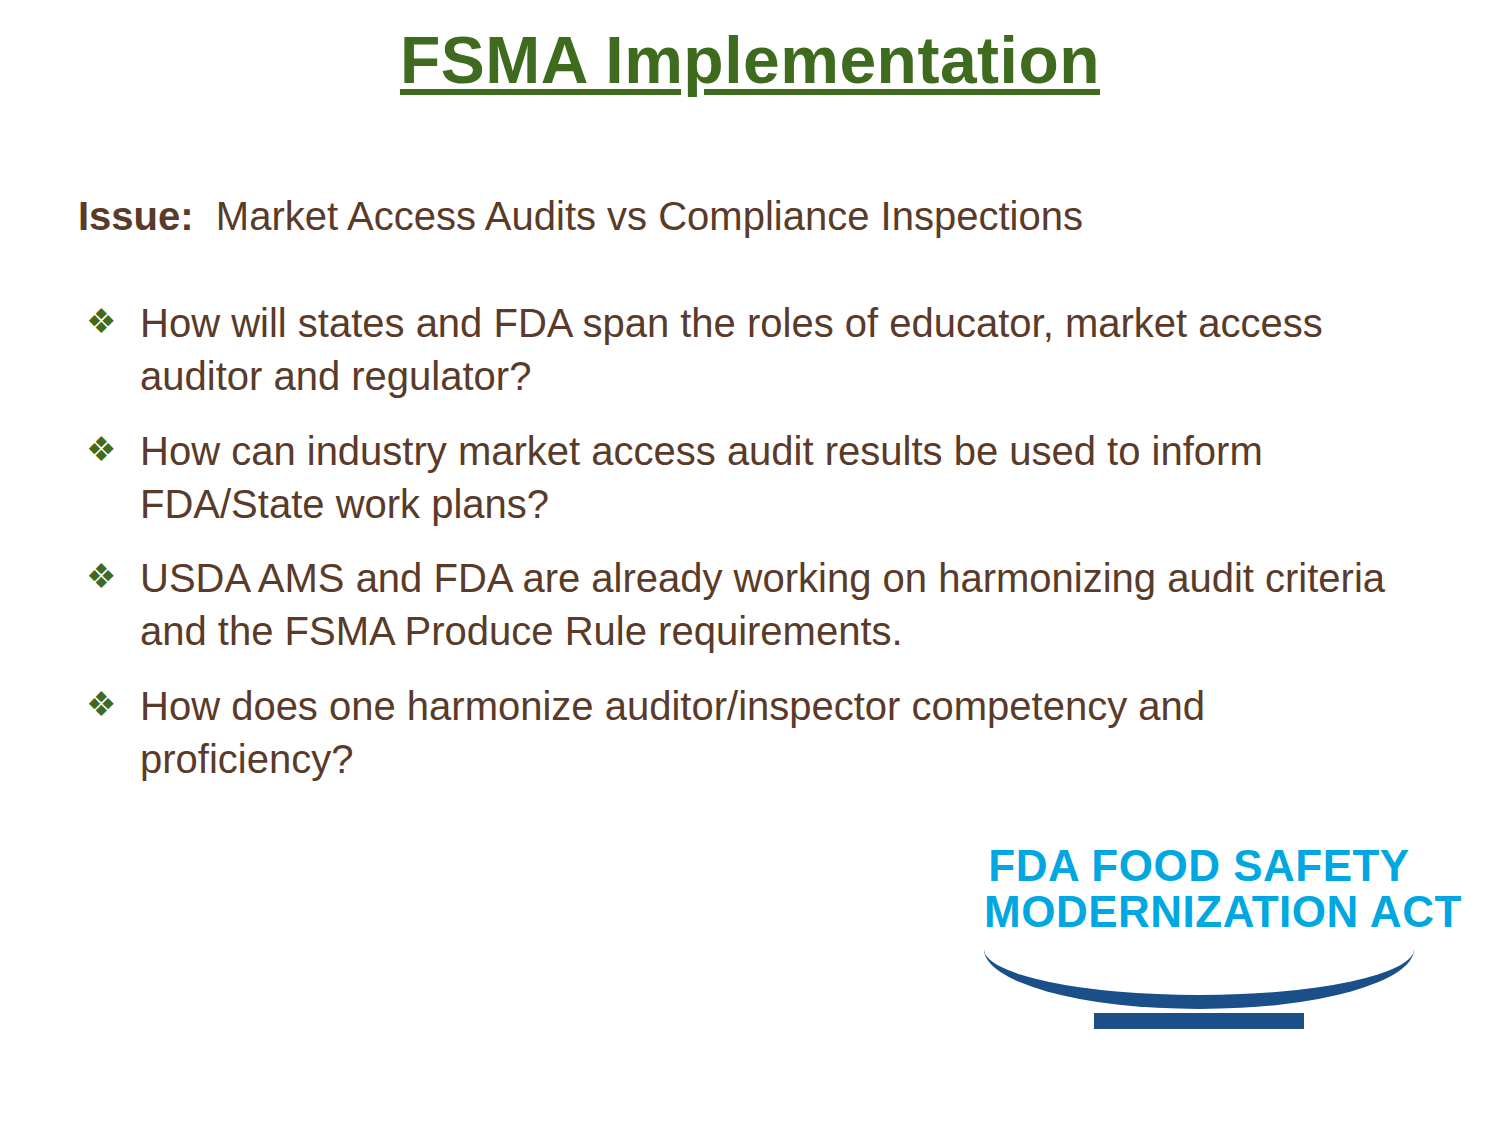FSMA Implementation
Issue: Market Access Audits vs Compliance Inspections
How will states and FDA span the roles of educator, market access auditor and regulator?
How can industry market access audit results be used to inform FDA/State work plans?
USDA AMS and FDA are already working on harmonizing audit criteria and the FSMA Produce Rule requirements.
How does one harmonize auditor/inspector competency and proficiency?
FDA FOOD SAFETY
MODERNIZATION ACT